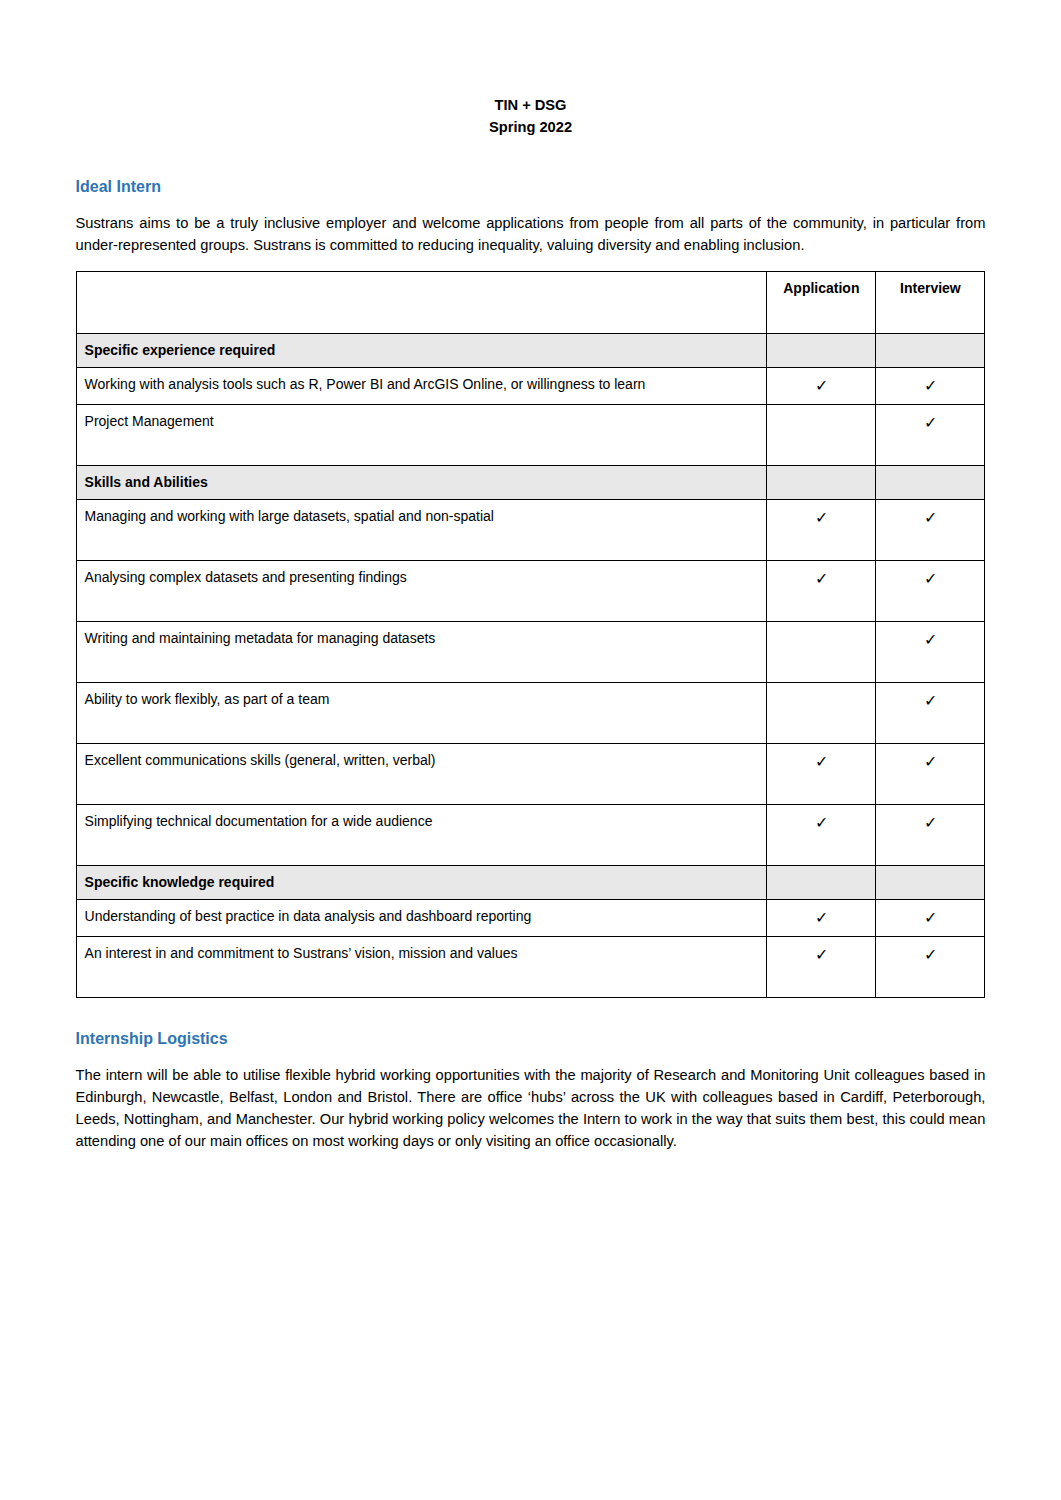TIN + DSG
Spring 2022
Ideal Intern
Sustrans aims to be a truly inclusive employer and welcome applications from people from all parts of the community, in particular from under-represented groups. Sustrans is committed to reducing inequality, valuing diversity and enabling inclusion.
| | Application | Interview |
| --- | --- | --- |
| Specific experience required | | |
| Working with analysis tools such as R, Power BI and ArcGIS Online, or willingness to learn | ✓ | ✓ |
| Project Management | | ✓ |
| Skills and Abilities | | |
| Managing and working with large datasets, spatial and non-spatial | ✓ | ✓ |
| Analysing complex datasets and presenting findings | ✓ | ✓ |
| Writing and maintaining metadata for managing datasets | | ✓ |
| Ability to work flexibly, as part of a team | | ✓ |
| Excellent communications skills (general, written, verbal) | ✓ | ✓ |
| Simplifying technical documentation for a wide audience | ✓ | ✓ |
| Specific knowledge required | | |
| Understanding of best practice in data analysis and dashboard reporting | ✓ | ✓ |
| An interest in and commitment to Sustrans’ vision, mission and values | ✓ | ✓ |
Internship Logistics
The intern will be able to utilise flexible hybrid working opportunities with the majority of Research and Monitoring Unit colleagues based in Edinburgh, Newcastle, Belfast, London and Bristol. There are office ‘hubs’ across the UK with colleagues based in Cardiff, Peterborough, Leeds, Nottingham, and Manchester. Our hybrid working policy welcomes the Intern to work in the way that suits them best, this could mean attending one of our main offices on most working days or only visiting an office occasionally.